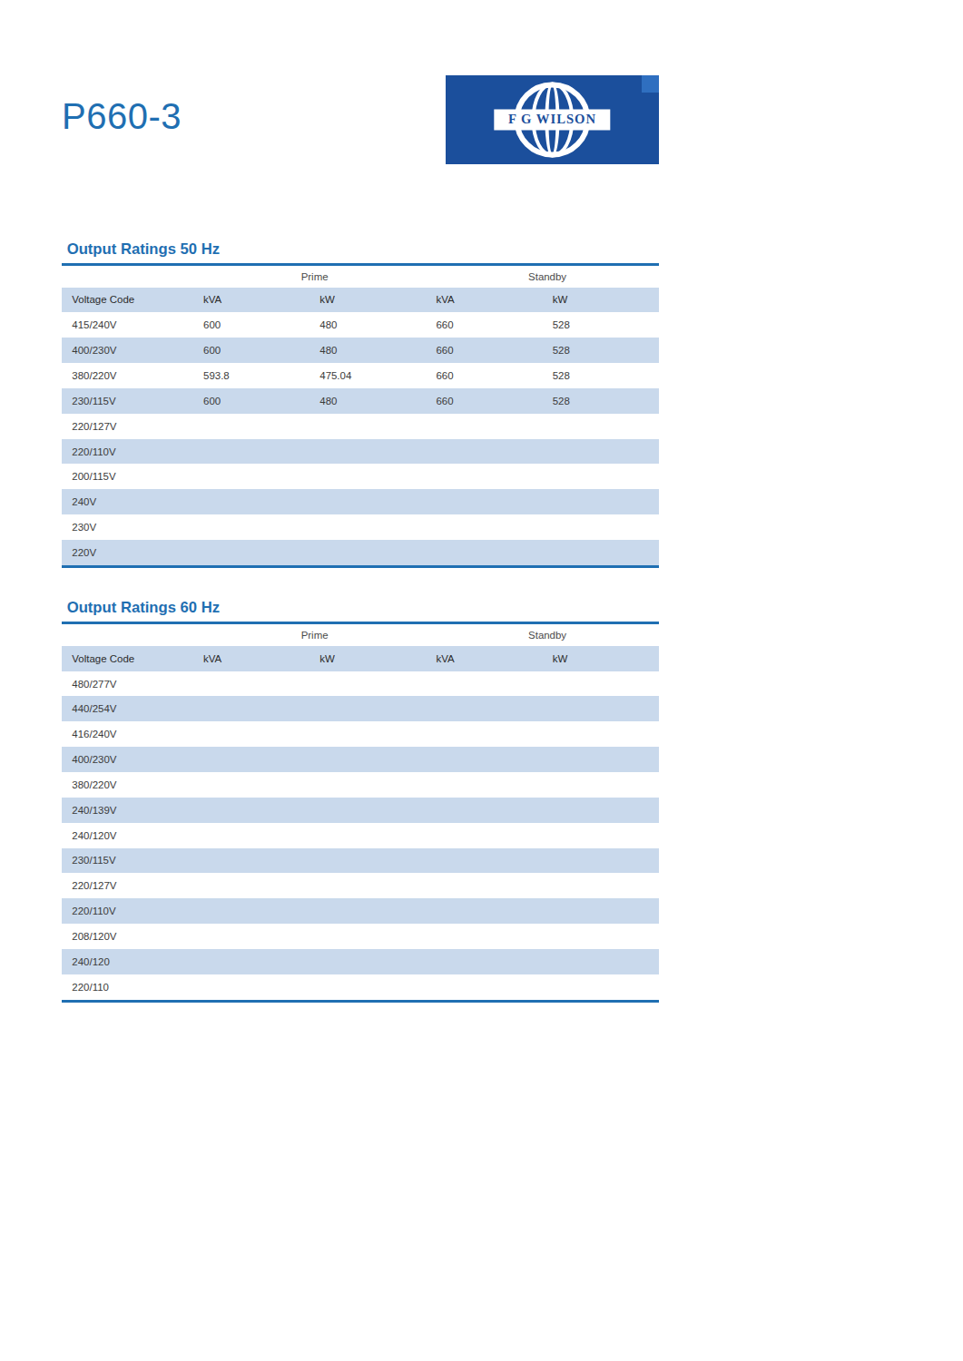P660-3
F G WILSON
Output Ratings 50 Hz
| | Prime | Standby |
| Voltage Code | kVA | kW | kVA | kW |
| 415/240V | 600 | 480 | 660 | 528 |
| 400/230V | 600 | 480 | 660 | 528 |
| 380/220V | 593.8 | 475.04 | 660 | 528 |
| 230/115V | 600 | 480 | 660 | 528 |
| 220/127V | | | | |
| 220/110V | | | | |
| 200/115V | | | | |
| 240V | | | | |
| 230V | | | | |
| 220V | | | | |
Output Ratings 60 Hz
| | Prime | Standby |
| Voltage Code | kVA | kW | kVA | kW |
| 480/277V | | | | |
| 440/254V | | | | |
| 416/240V | | | | |
| 400/230V | | | | |
| 380/220V | | | | |
| 240/139V | | | | |
| 240/120V | | | | |
| 230/115V | | | | |
| 220/127V | | | | |
| 220/110V | | | | |
| 208/120V | | | | |
| 240/120 | | | | |
| 220/110 | | | | |